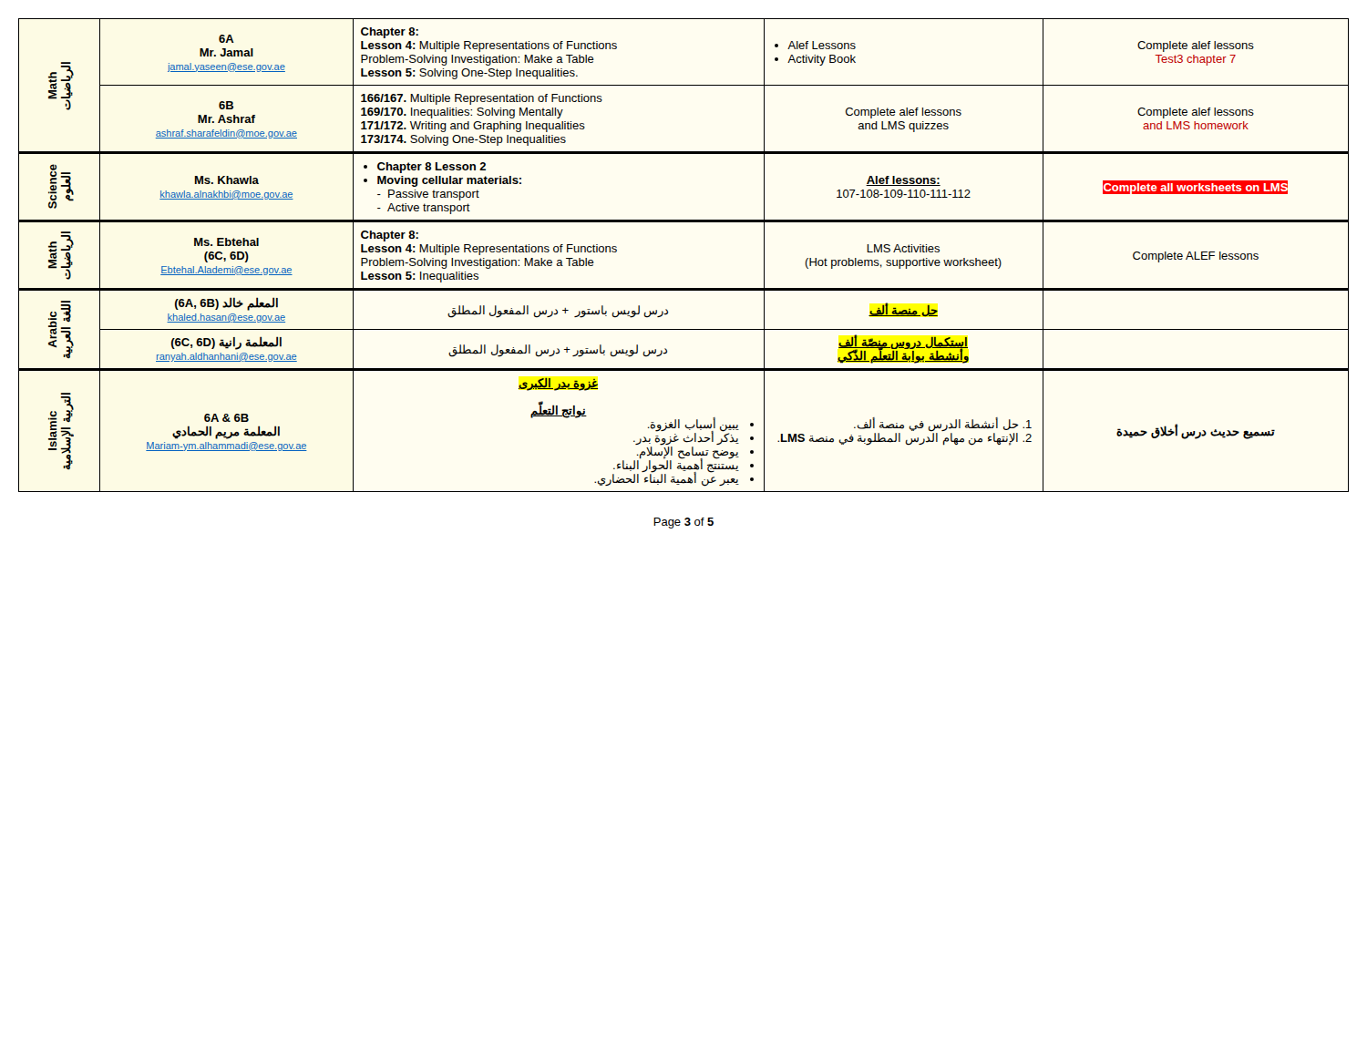| Math الرياضيات | 6A Mr. Jamal jamal.yaseen@ese.gov.ae | Chapter 8: Lesson 4: Multiple Representations of Functions Problem-Solving Investigation: Make a Table Lesson 5: Solving One-Step Inequalities. | Alef Lessons Activity Book | Complete alef lessons Test3 chapter 7 |
| 6B Mr. Ashraf ashraf.sharafeldin@moe.gov.ae | 166/167. Multiple Representation of Functions 169/170. Inequalities: Solving Mentally 171/172. Writing and Graphing Inequalities 173/174. Solving One-Step Inequalities | Complete alef lessons and LMS quizzes | Complete alef lessons and LMS homework |
| Science العلوم | Ms. Khawla khawla.alnakhbi@moe.gov.ae | Chapter 8 Lesson 2 Moving cellular materials: - Passive transport - Active transport | Alef lessons: 107-108-109-110-111-112 | Complete all worksheets on LMS |
| Math الرياضيات | Ms. Ebtehal (6C, 6D) Ebtehal.Alademi@ese.gov.ae | Chapter 8: Lesson 4: Multiple Representations of Functions Problem-Solving Investigation: Make a Table Lesson 5: Inequalities | LMS Activities (Hot problems, supportive worksheet) | Complete ALEF lessons |
| Arabic اللغة العربية | المعلم خالد (6A, 6B) khaled.hasan@ese.gov.ae | درس لويس باستور + درس المفعول المطلق | حل منصة ألف | |
| المعلمة رانية (6C, 6D) ranyah.aldhanhani@ese.gov.ae | درس لويس باستور + درس المفعول المطلق | استكمال دروس منصّة ألف وأنشطة بوابة التعلّم الذّكي | |
| Islamic التربية الإسلامية | 6A & 6B المعلمة مريم الحمادي Mariam-ym.alhammadi@ese.gov.ae | غزوة بدر الكبرى نواتج التعلّم يبين أسباب الغزوة. يذكر أحداث غزوة بدر. يوضح تسامح الإسلام. يستنتج أهمية الحوار البناء. يعبر عن أهمية البناء الحضاري. | حل أنشطة الدرس في منصة ألف. الإنتهاء من مهام الدرس المطلوبة في منصة LMS . | تسميع حديث درس أخلاق حميدة |
Page 3 of 5